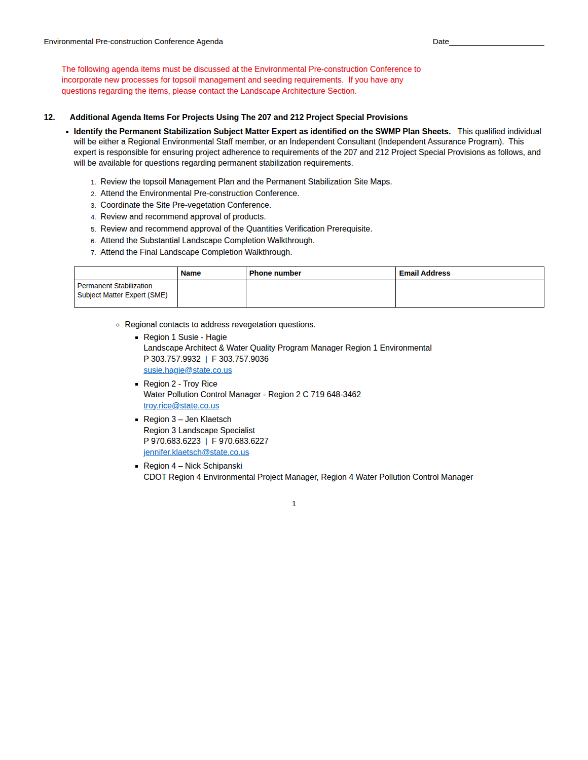Environmental Pre-construction Conference Agenda Date______________________
The following agenda items must be discussed at the Environmental Pre-construction Conference to incorporate new processes for topsoil management and seeding requirements. If you have any questions regarding the items, please contact the Landscape Architecture Section.
12. Additional Agenda Items For Projects Using The 207 and 212 Project Special Provisions
Identify the Permanent Stabilization Subject Matter Expert as identified on the SWMP Plan Sheets. This qualified individual will be either a Regional Environmental Staff member, or an Independent Consultant (Independent Assurance Program). This expert is responsible for ensuring project adherence to requirements of the 207 and 212 Project Special Provisions as follows, and will be available for questions regarding permanent stabilization requirements.
Review the topsoil Management Plan and the Permanent Stabilization Site Maps.
Attend the Environmental Pre-construction Conference.
Coordinate the Site Pre-vegetation Conference.
Review and recommend approval of products.
Review and recommend approval of the Quantities Verification Prerequisite.
Attend the Substantial Landscape Completion Walkthrough.
Attend the Final Landscape Completion Walkthrough.
| | Name | Phone number | Email Address |
| --- | --- | --- | --- |
| Permanent Stabilization Subject Matter Expert (SME) | | | |
Regional contacts to address revegetation questions.
Region 1 Susie - Hagie
Landscape Architect & Water Quality Program Manager Region 1 Environmental
P 303.757.9932 | F 303.757.9036
susie.hagie@state.co.us
Region 2 - Troy Rice
Water Pollution Control Manager - Region 2 C 719 648-3462
troy.rice@state.co.us
Region 3 – Jen Klaetsch
Region 3 Landscape Specialist
P 970.683.6223 | F 970.683.6227
jennifer.klaetsch@state.co.us
Region 4 – Nick Schipanski
CDOT Region 4 Environmental Project Manager, Region 4 Water Pollution Control Manager
1